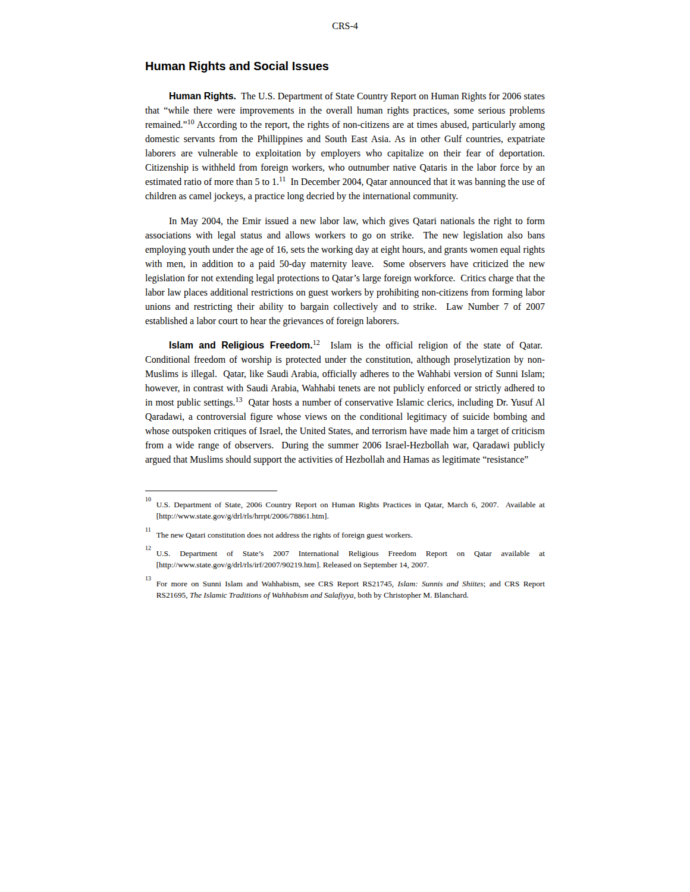CRS-4
Human Rights and Social Issues
Human Rights. The U.S. Department of State Country Report on Human Rights for 2006 states that “while there were improvements in the overall human rights practices, some serious problems remained.”10 According to the report, the rights of non-citizens are at times abused, particularly among domestic servants from the Phillippines and South East Asia. As in other Gulf countries, expatriate laborers are vulnerable to exploitation by employers who capitalize on their fear of deportation. Citizenship is withheld from foreign workers, who outnumber native Qataris in the labor force by an estimated ratio of more than 5 to 1.11 In December 2004, Qatar announced that it was banning the use of children as camel jockeys, a practice long decried by the international community.
In May 2004, the Emir issued a new labor law, which gives Qatari nationals the right to form associations with legal status and allows workers to go on strike. The new legislation also bans employing youth under the age of 16, sets the working day at eight hours, and grants women equal rights with men, in addition to a paid 50-day maternity leave. Some observers have criticized the new legislation for not extending legal protections to Qatar’s large foreign workforce. Critics charge that the labor law places additional restrictions on guest workers by prohibiting non-citizens from forming labor unions and restricting their ability to bargain collectively and to strike. Law Number 7 of 2007 established a labor court to hear the grievances of foreign laborers.
Islam and Religious Freedom.12 Islam is the official religion of the state of Qatar. Conditional freedom of worship is protected under the constitution, although proselytization by non-Muslims is illegal. Qatar, like Saudi Arabia, officially adheres to the Wahhabi version of Sunni Islam; however, in contrast with Saudi Arabia, Wahhabi tenets are not publicly enforced or strictly adhered to in most public settings.13 Qatar hosts a number of conservative Islamic clerics, including Dr. Yusuf Al Qaradawi, a controversial figure whose views on the conditional legitimacy of suicide bombing and whose outspoken critiques of Israel, the United States, and terrorism have made him a target of criticism from a wide range of observers. During the summer 2006 Israel-Hezbollah war, Qaradawi publicly argued that Muslims should support the activities of Hezbollah and Hamas as legitimate “resistance”
10 U.S. Department of State, 2006 Country Report on Human Rights Practices in Qatar, March 6, 2007. Available at [http://www.state.gov/g/drl/rls/hrrpt/2006/78861.htm].
11 The new Qatari constitution does not address the rights of foreign guest workers.
12 U.S. Department of State’s 2007 International Religious Freedom Report on Qatar available at [http://www.state.gov/g/drl/rls/irf/2007/90219.htm]. Released on September 14, 2007.
13 For more on Sunni Islam and Wahhabism, see CRS Report RS21745, Islam: Sunnis and Shiites; and CRS Report RS21695, The Islamic Traditions of Wahhabism and Salafiyya, both by Christopher M. Blanchard.